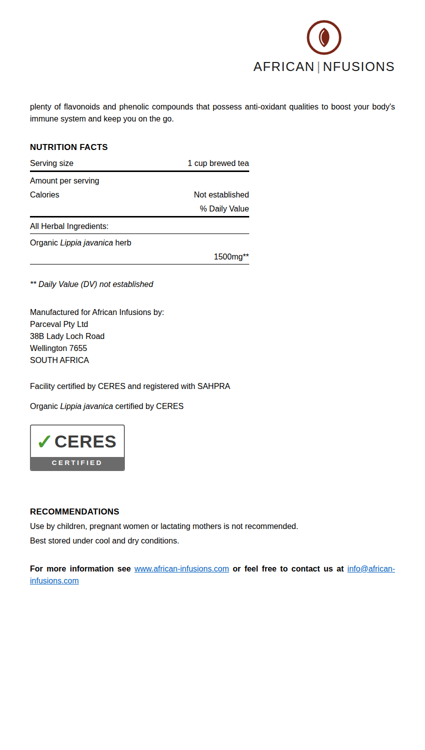AFRICAN|NFUSIONS
plenty of flavonoids and phenolic compounds that possess anti-oxidant qualities to boost your body's immune system and keep you on the go.
NUTRITION FACTS
| Serving size | 1 cup brewed tea |
| Amount per serving |
| Calories | Not established |
| | % Daily Value |
| All Herbal Ingredients: |
| Organic Lippia javanica herb |
| | 1500mg** |
** Daily Value (DV) not established
Manufactured for African Infusions by:
Parceval Pty Ltd
38B Lady Loch Road
Wellington 7655
SOUTH AFRICA
Facility certified by CERES and registered with SAHPRA
Organic Lippia javanica certified by CERES
✓ CERES
CERTIFIED
RECOMMENDATIONS
Use by children, pregnant women or lactating mothers is not recommended.
Best stored under cool and dry conditions.
For more information see www.african-infusions.com or feel free to contact us at info@african-infusions.com